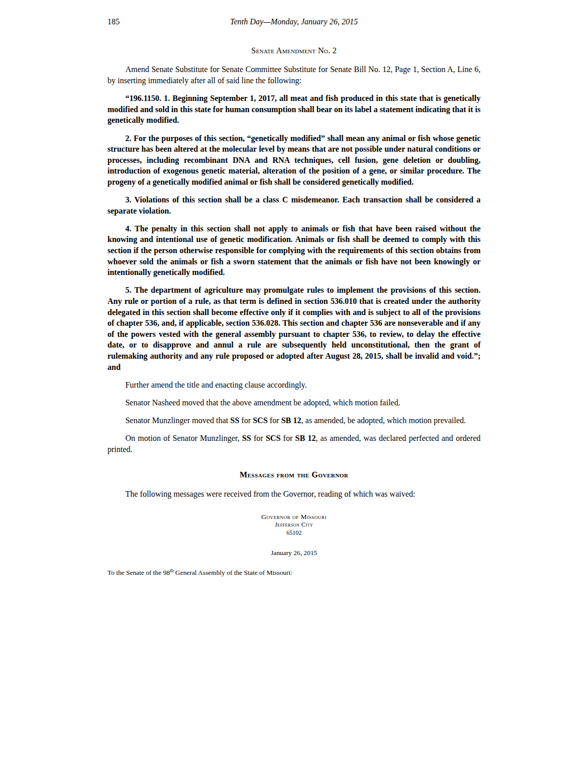185
Tenth Day—Monday, January 26, 2015
Senate Amendment No. 2
Amend Senate Substitute for Senate Committee Substitute for Senate Bill No. 12, Page 1, Section A, Line 6, by inserting immediately after all of said line the following:
“196.1150. 1. Beginning September 1, 2017, all meat and fish produced in this state that is genetically modified and sold in this state for human consumption shall bear on its label a statement indicating that it is genetically modified.
2. For the purposes of this section, “genetically modified” shall mean any animal or fish whose genetic structure has been altered at the molecular level by means that are not possible under natural conditions or processes, including recombinant DNA and RNA techniques, cell fusion, gene deletion or doubling, introduction of exogenous genetic material, alteration of the position of a gene, or similar procedure. The progeny of a genetically modified animal or fish shall be considered genetically modified.
3. Violations of this section shall be a class C misdemeanor. Each transaction shall be considered a separate violation.
4. The penalty in this section shall not apply to animals or fish that have been raised without the knowing and intentional use of genetic modification. Animals or fish shall be deemed to comply with this section if the person otherwise responsible for complying with the requirements of this section obtains from whoever sold the animals or fish a sworn statement that the animals or fish have not been knowingly or intentionally genetically modified.
5. The department of agriculture may promulgate rules to implement the provisions of this section. Any rule or portion of a rule, as that term is defined in section 536.010 that is created under the authority delegated in this section shall become effective only if it complies with and is subject to all of the provisions of chapter 536, and, if applicable, section 536.028. This section and chapter 536 are nonseverable and if any of the powers vested with the general assembly pursuant to chapter 536, to review, to delay the effective date, or to disapprove and annul a rule are subsequently held unconstitutional, then the grant of rulemaking authority and any rule proposed or adopted after August 28, 2015, shall be invalid and void.”; and
Further amend the title and enacting clause accordingly.
Senator Nasheed moved that the above amendment be adopted, which motion failed.
Senator Munzlinger moved that SS for SCS for SB 12, as amended, be adopted, which motion prevailed.
On motion of Senator Munzlinger, SS for SCS for SB 12, as amended, was declared perfected and ordered printed.
Messages from the Governor
The following messages were received from the Governor, reading of which was waived:
Governor of Missouri
Jefferson City
65102
January 26, 2015
To the Senate of the 98th General Assembly of the State of Missouri: